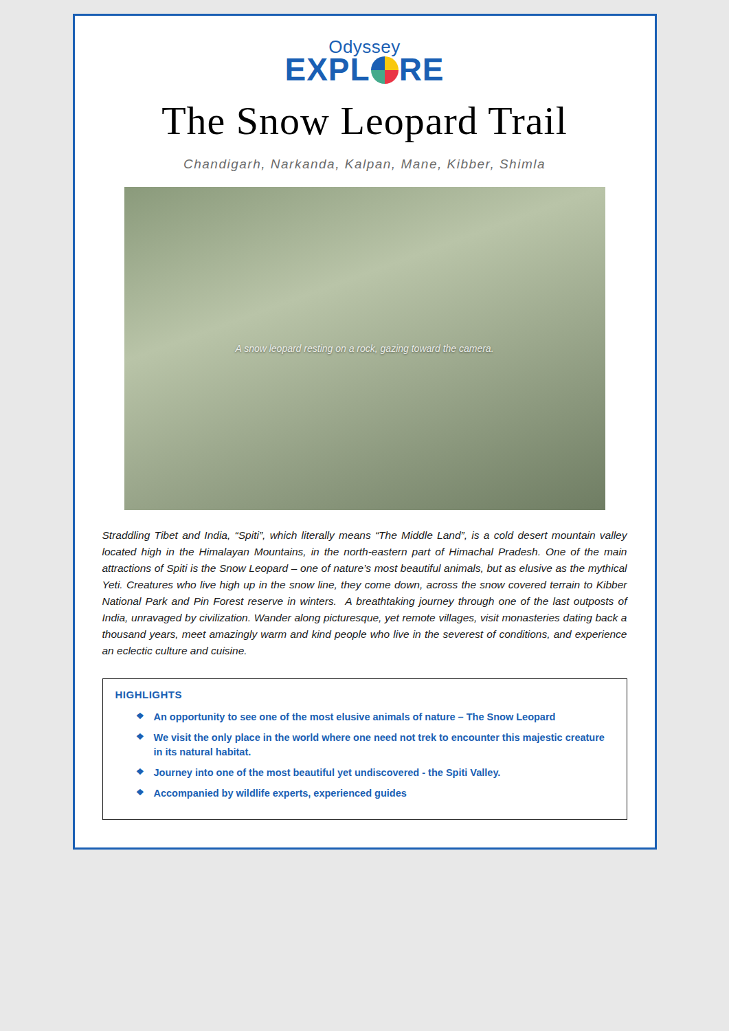Odyssey
EXPL RE
The Snow Leopard Trail
Chandigarh, Narkanda, Kalpan, Mane, Kibber, Shimla
A snow leopard resting on a rock, gazing toward the camera.
Straddling Tibet and India, “Spiti”, which literally means “The Middle Land”, is a cold desert mountain valley located high in the Himalayan Mountains, in the north-eastern part of Himachal Pradesh. One of the main attractions of Spiti is the Snow Leopard – one of nature’s most beautiful animals, but as elusive as the mythical Yeti. Creatures who live high up in the snow line, they come down, across the snow covered terrain to Kibber National Park and Pin Forest reserve in winters. A breathtaking journey through one of the last outposts of India, unravaged by civilization. Wander along picturesque, yet remote villages, visit monasteries dating back a thousand years, meet amazingly warm and kind people who live in the severest of conditions, and experience an eclectic culture and cuisine.
HIGHLIGHTS
An opportunity to see one of the most elusive animals of nature – The Snow Leopard
We visit the only place in the world where one need not trek to encounter this majestic creature in its natural habitat.
Journey into one of the most beautiful yet undiscovered - the Spiti Valley.
Accompanied by wildlife experts, experienced guides